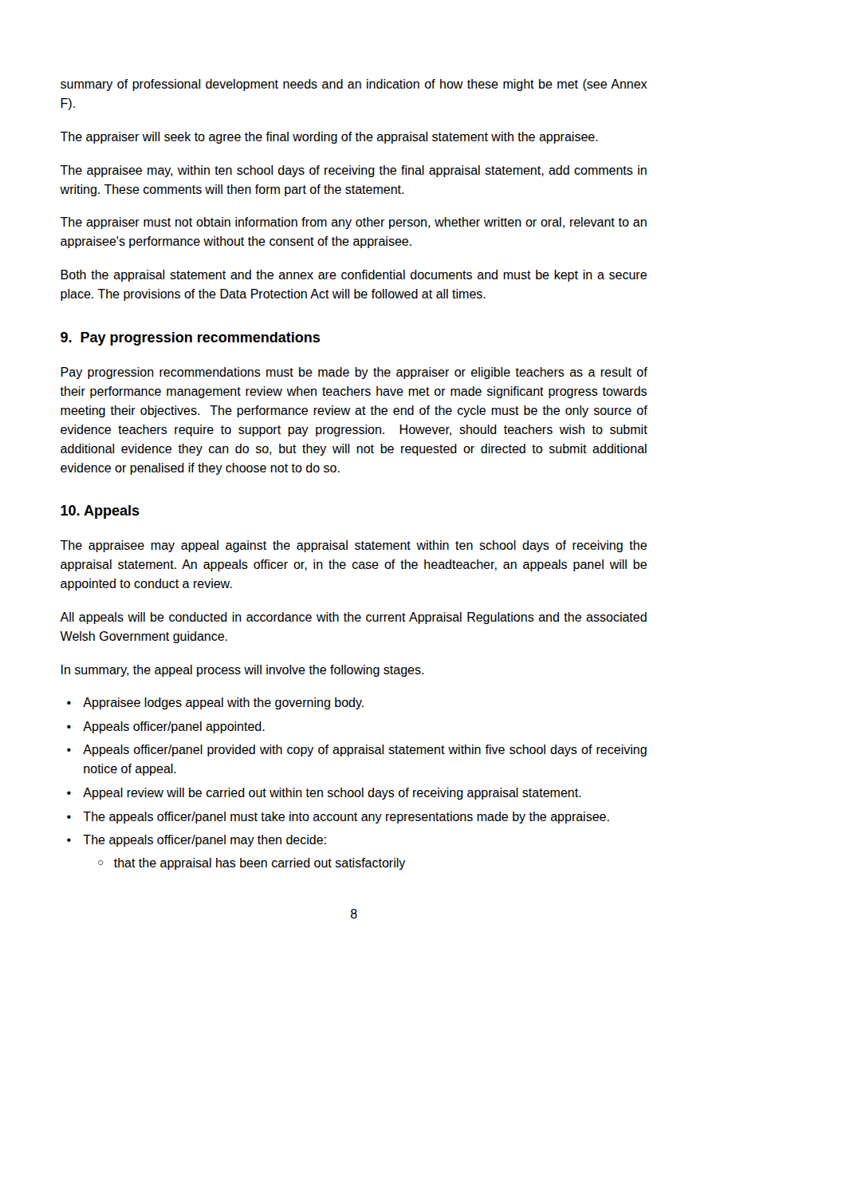summary of professional development needs and an indication of how these might be met (see Annex F).
The appraiser will seek to agree the final wording of the appraisal statement with the appraisee.
The appraisee may, within ten school days of receiving the final appraisal statement, add comments in writing. These comments will then form part of the statement.
The appraiser must not obtain information from any other person, whether written or oral, relevant to an appraisee's performance without the consent of the appraisee.
Both the appraisal statement and the annex are confidential documents and must be kept in a secure place. The provisions of the Data Protection Act will be followed at all times.
9. Pay progression recommendations
Pay progression recommendations must be made by the appraiser or eligible teachers as a result of their performance management review when teachers have met or made significant progress towards meeting their objectives. The performance review at the end of the cycle must be the only source of evidence teachers require to support pay progression. However, should teachers wish to submit additional evidence they can do so, but they will not be requested or directed to submit additional evidence or penalised if they choose not to do so.
10. Appeals
The appraisee may appeal against the appraisal statement within ten school days of receiving the appraisal statement. An appeals officer or, in the case of the headteacher, an appeals panel will be appointed to conduct a review.
All appeals will be conducted in accordance with the current Appraisal Regulations and the associated Welsh Government guidance.
In summary, the appeal process will involve the following stages.
Appraisee lodges appeal with the governing body.
Appeals officer/panel appointed.
Appeals officer/panel provided with copy of appraisal statement within five school days of receiving notice of appeal.
Appeal review will be carried out within ten school days of receiving appraisal statement.
The appeals officer/panel must take into account any representations made by the appraisee.
The appeals officer/panel may then decide:
that the appraisal has been carried out satisfactorily
8